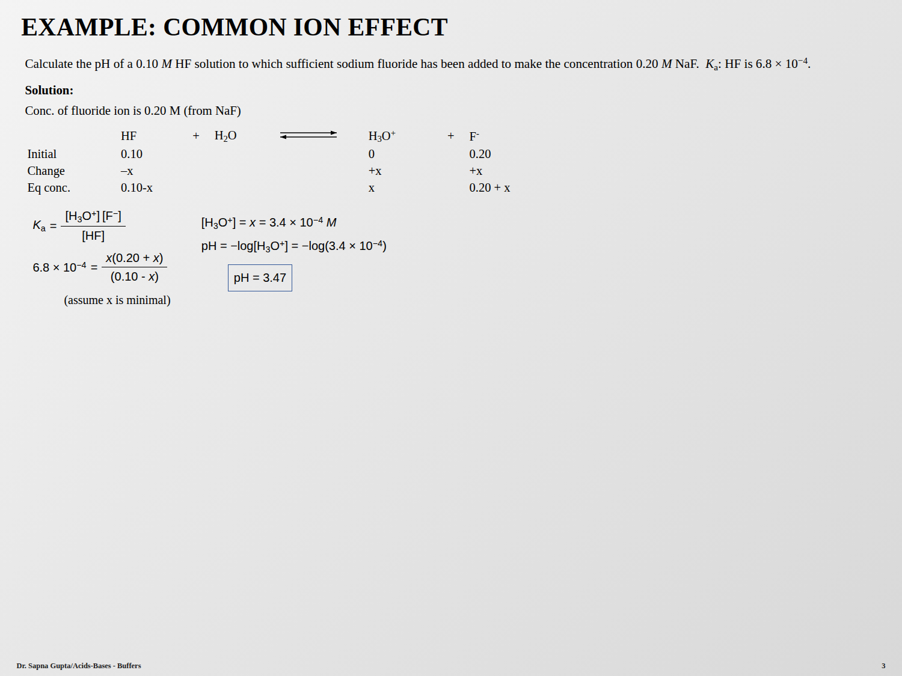EXAMPLE: COMMON ION EFFECT
Calculate the pH of a 0.10 M HF solution to which sufficient sodium fluoride has been added to make the concentration 0.20 M NaF. Ka: HF is 6.8 × 10−4.
Solution:
Conc. of fluoride ion is 0.20 M (from NaF)
| | HF | + | H 2 O | | H 3 O + | + | F - |
| Initial | 0.10 | | | | 0 | | 0.20 |
| Change | –x | | | | +x | | +x |
| Eq conc. | 0.10-x | | | | x | | 0.20 + x |
Ka = [H3O+] [F−] [HF]
6.8 × 10−4 = x(0.20 + x) (0.10 - x)
(assume x is minimal)
[H3O+] = x = 3.4 × 10−4 M
pH = −log[H3O+] = −log(3.4 × 10−4)
pH = 3.47
Dr. Sapna Gupta/Acids-Bases - Buffers 3